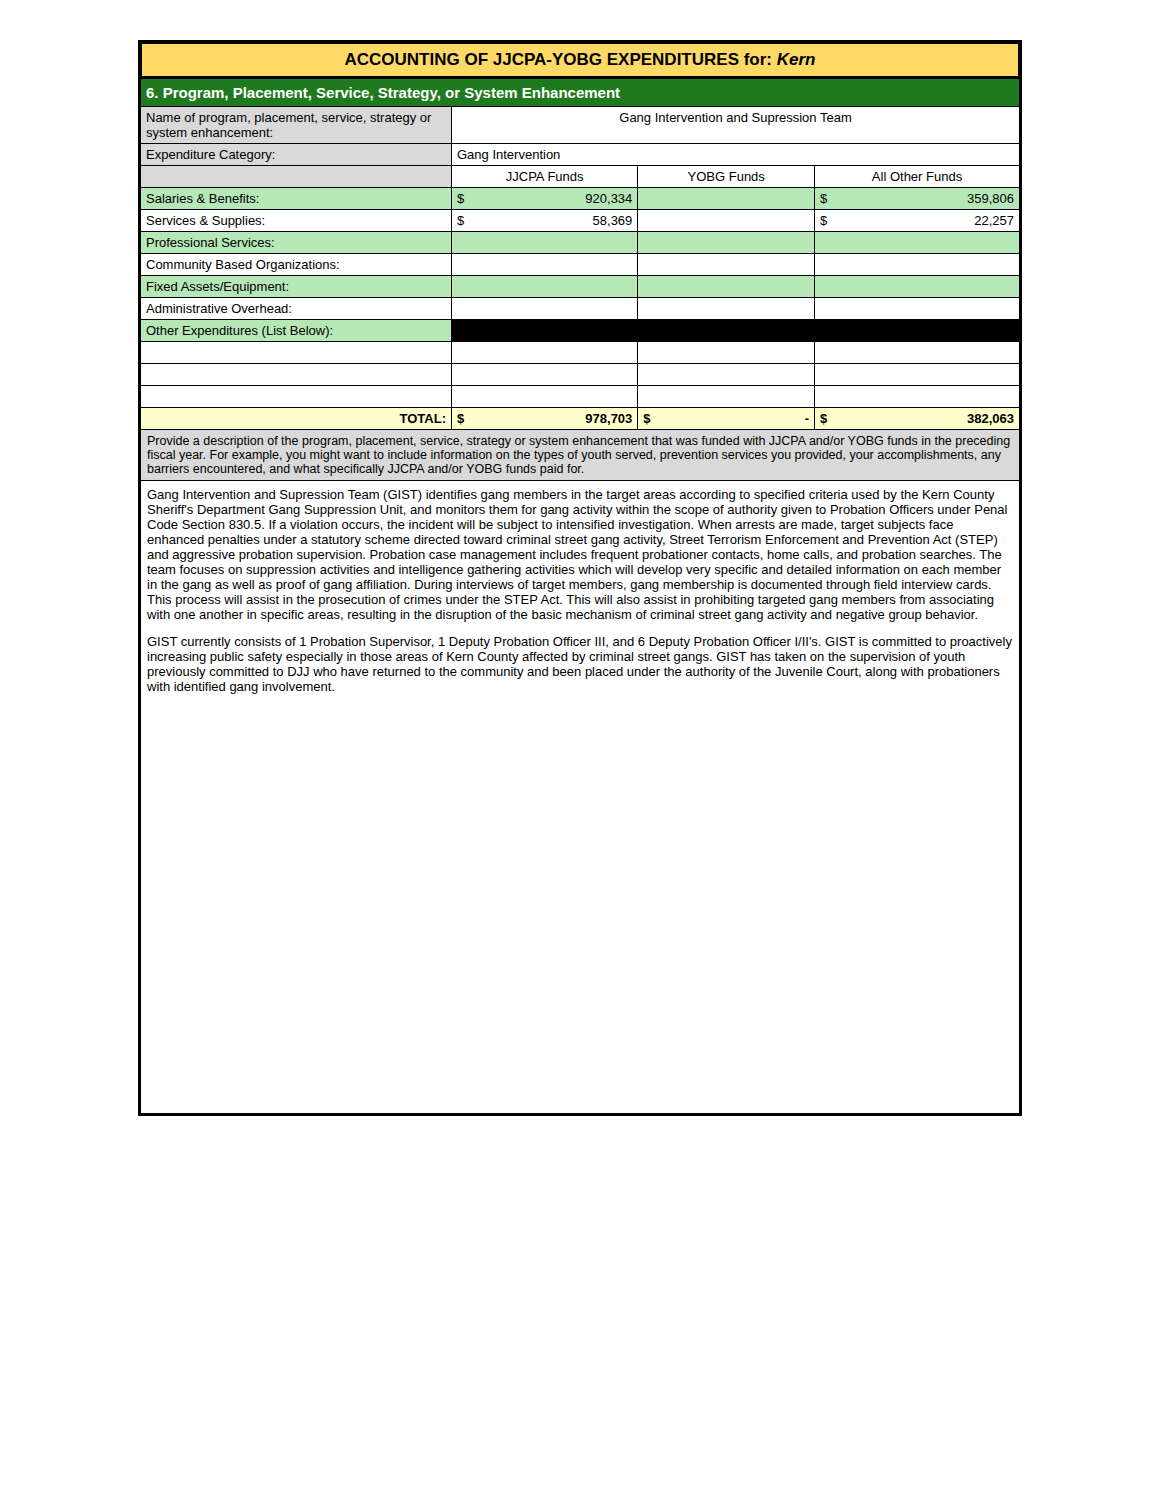ACCOUNTING OF JJCPA-YOBG EXPENDITURES for: Kern
| 6. Program, Placement, Service, Strategy, or System Enhancement |
| Name of program, placement, service, strategy or system enhancement: | Gang Intervention and Supression Team |
| Expenditure Category: | Gang Intervention |
| | JJCPA Funds | YOBG Funds | All Other Funds |
| Salaries & Benefits: | $ 920,334 | | $ 359,806 |
| Services & Supplies: | $ 58,369 | | $ 22,257 |
| Professional Services: | | | |
| Community Based Organizations: | | | |
| Fixed Assets/Equipment: | | | |
| Administrative Overhead: | | | |
| Other Expenditures (List Below): | | | |
| TOTAL: | $ 978,703 | $ - | $ 382,063 |
| Provide a description of the program, placement, service, strategy or system enhancement that was funded with JJCPA and/or YOBG funds in the preceding fiscal year. For example, you might want to include information on the types of youth served, prevention services you provided, your accomplishments, any barriers encountered, and what specifically JJCPA and/or YOBG funds paid for. |
| Gang Intervention and Supression Team (GIST) identifies gang members in the target areas according to specified criteria used by the Kern County Sheriff's Department Gang Suppression Unit, and monitors them for gang activity within the scope of authority given to Probation Officers under Penal Code Section 830.5. If a violation occurs, the incident will be subject to intensified investigation. When arrests are made, target subjects face enhanced penalties under a statutory scheme directed toward criminal street gang activity, Street Terrorism Enforcement and Prevention Act (STEP) and aggressive probation supervision. Probation case management includes frequent probationer contacts, home calls, and probation searches. The team focuses on suppression activities and intelligence gathering activities which will develop very specific and detailed information on each member in the gang as well as proof of gang affiliation. During interviews of target members, gang membership is documented through field interview cards. This process will assist in the prosecution of crimes under the STEP Act. This will also assist in prohibiting targeted gang members from associating with one another in specific areas, resulting in the disruption of the basic mechanism of criminal street gang activity and negative group behavior. GIST currently consists of 1 Probation Supervisor, 1 Deputy Probation Officer III, and 6 Deputy Probation Officer I/II's. GIST is committed to proactively increasing public safety especially in those areas of Kern County affected by criminal street gangs. GIST has taken on the supervision of youth previously committed to DJJ who have returned to the community and been placed under the authority of the Juvenile Court, along with probationers with identified gang involvement. |